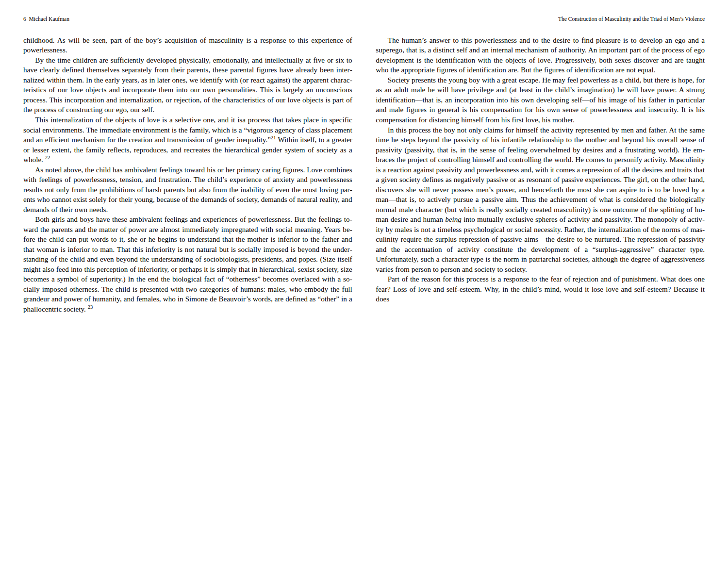6 Michael Kaufman The Construction of Masculinity and the Triad of Men’s Violence
childhood. As will be seen, part of the boy’s acquisition of masculinity is a response to this experience of powerlessness.
By the time children are sufficiently developed physically, emotionally, and intellectually at five or six to have clearly defined themselves separately from their parents, these parental figures have already been internalized within them. In the early years, as in later ones, we identify with (or react against) the apparent characteristics of our love objects and incorporate them into our own personalities. This is largely an unconscious process. This incorporation and internalization, or rejection, of the characteristics of our love objects is part of the process of constructing our ego, our self.
This internalization of the objects of love is a selective one, and it isa process that takes place in specific social environments. The immediate environment is the family, which is a “vigorous agency of class placement and an efficient mechanism for the creation and transmission of gender inequality.”21 Within itself, to a greater or lesser extent, the family reflects, reproduces, and recreates the hierarchical gender system of society as a whole. 22
As noted above, the child has ambivalent feelings toward his or her primary caring figures. Love combines with feelings of powerlessness, tension, and frustration. The child’s experience of anxiety and powerlessness results not only from the prohibitions of harsh parents but also from the inability of even the most loving parents who cannot exist solely for their young, because of the demands of society, demands of natural reality, and demands of their own needs.
Both girls and boys have these ambivalent feelings and experiences of powerlessness. But the feelings toward the parents and the matter of power are almost immediately impregnated with social meaning. Years before the child can put words to it, she or he begins to understand that the mother is inferior to the father and that woman is inferior to man. That this inferiority is not natural but is socially imposed is beyond the understanding of the child and even beyond the understanding of sociobiologists, presidents, and popes. (Size itself might also feed into this perception of inferiority, or perhaps it is simply that in hierarchical, sexist society, size becomes a symbol of superiority.) In the end the biological fact of “otherness” becomes overlaced with a socially imposed otherness. The child is presented with two categories of humans: males, who embody the full grandeur and power of humanity, and females, who in Simone de Beauvoir’s words, are defined as “other” in a phallocentric society. 23
The human’s answer to this powerlessness and to the desire to find pleasure is to develop an ego and a superego, that is, a distinct self and an internal mechanism of authority. An important part of the process of ego development is the identification with the objects of love. Progressively, both sexes discover and are taught who the appropriate figures of identification are. But the figures of identification are not equal.
Society presents the young boy with a great escape. He may feel powerless as a child, but there is hope, for as an adult male he will have privilege and (at least in the child’s imagination) he will have power. A strong identification—that is, an incorporation into his own developing self—of his image of his father in particular and male figures in general is his compensation for his own sense of powerlessness and insecurity. It is his compensation for distancing himself from his first love, his mother.
In this process the boy not only claims for himself the activity represented by men and father. At the same time he steps beyond the passivity of his infantile relationship to the mother and beyond his overall sense of passivity (passivity, that is, in the sense of feeling overwhelmed by desires and a frustrating world). He embraces the project of controlling himself and controlling the world. He comes to personify activity. Masculinity is a reaction against passivity and powerlessness and, with it comes a repression of all the desires and traits that a given society defines as negatively passive or as resonant of passive experiences. The girl, on the other hand, discovers she will never possess men’s power, and henceforth the most she can aspire to is to be loved by a man—that is, to actively pursue a passive aim. Thus the achievement of what is considered the biologically normal male character (but which is really socially created masculinity) is one outcome of the splitting of human desire and human being into mutually exclusive spheres of activity and passivity. The monopoly of activity by males is not a timeless psychological or social necessity. Rather, the internalization of the norms of masculinity require the surplus repression of passive aims—the desire to be nurtured. The repression of passivity and the accentuation of activity constitute the development of a “surplus-aggressive” character type. Unfortunately, such a character type is the norm in patriarchal societies, although the degree of aggressiveness varies from person to person and society to society.
Part of the reason for this process is a response to the fear of rejection and of punishment. What does one fear? Loss of love and self-esteem. Why, in the child’s mind, would it lose love and self-esteem? Because it does